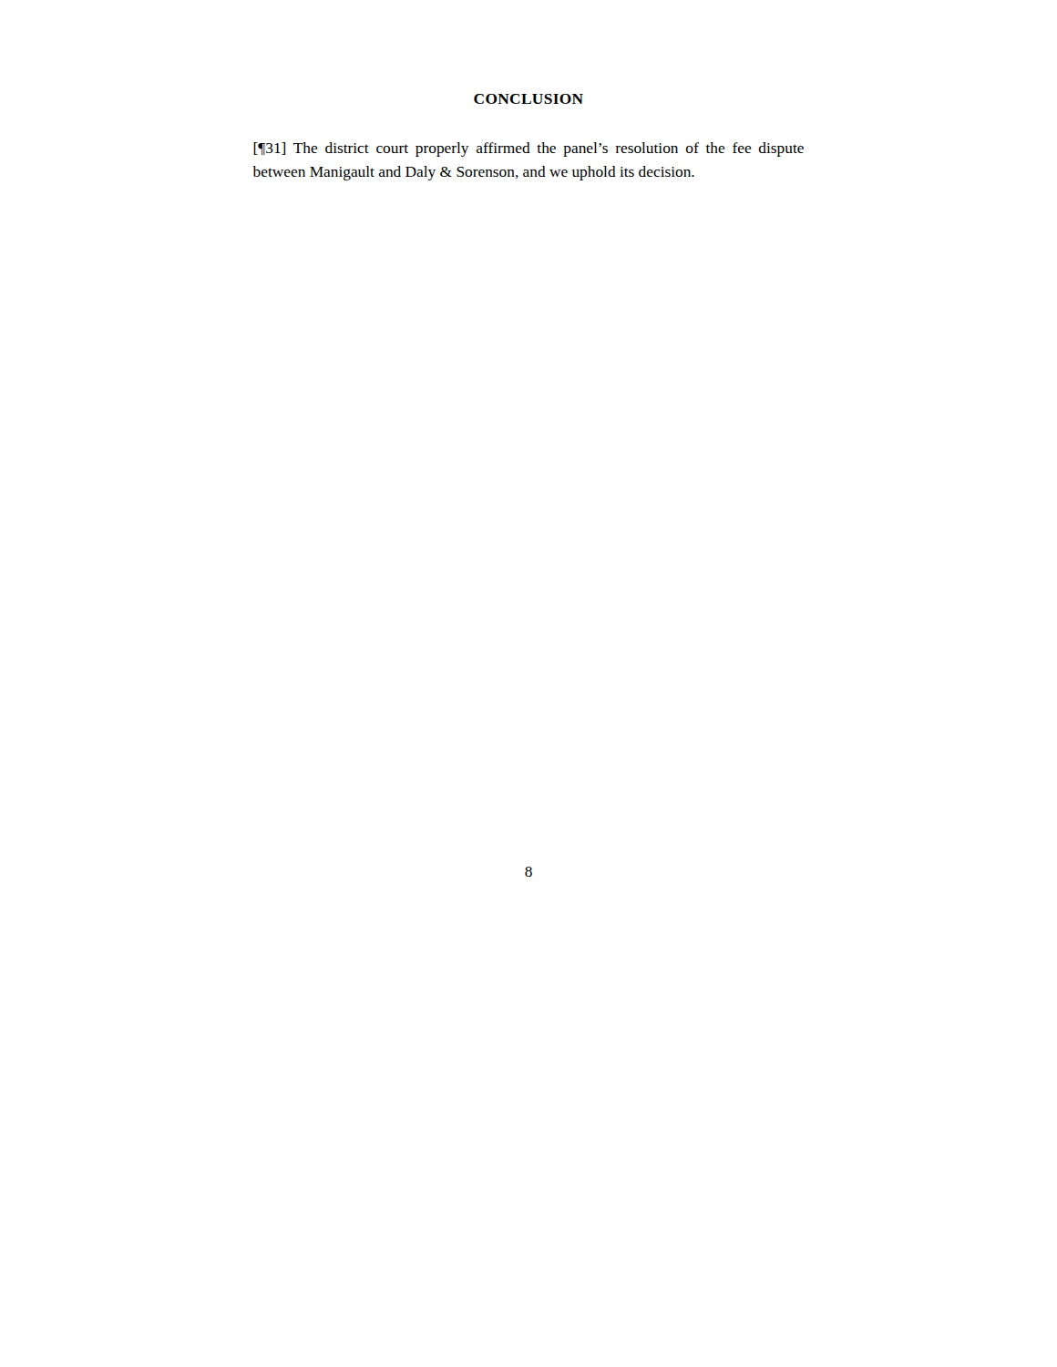CONCLUSION
[¶31] The district court properly affirmed the panel’s resolution of the fee dispute between Manigault and Daly & Sorenson, and we uphold its decision.
8